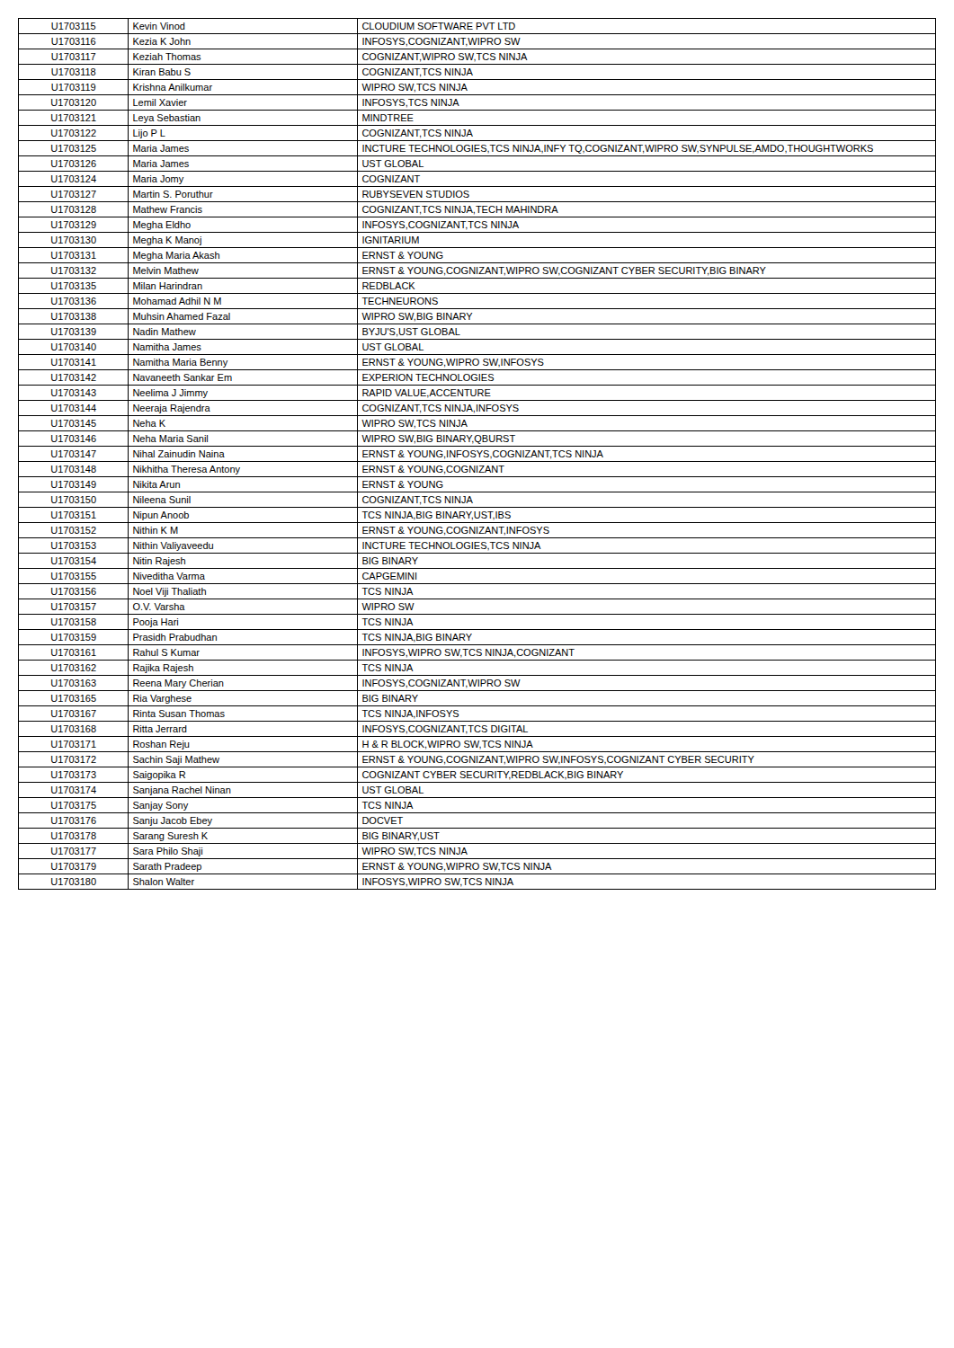| U1703115 | Kevin Vinod | CLOUDIUM SOFTWARE PVT LTD |
| U1703116 | Kezia K John | INFOSYS,COGNIZANT,WIPRO SW |
| U1703117 | Keziah Thomas | COGNIZANT,WIPRO SW,TCS NINJA |
| U1703118 | Kiran Babu S | COGNIZANT,TCS NINJA |
| U1703119 | Krishna Anilkumar | WIPRO SW,TCS NINJA |
| U1703120 | Lemil Xavier | INFOSYS,TCS NINJA |
| U1703121 | Leya Sebastian | MINDTREE |
| U1703122 | Lijo P L | COGNIZANT,TCS NINJA |
| U1703125 | Maria James | INCTURE TECHNOLOGIES,TCS NINJA,INFY TQ,COGNIZANT,WIPRO SW,SYNPULSE,AMDO,THOUGHTWORKS |
| U1703126 | Maria James | UST GLOBAL |
| U1703124 | Maria Jomy | COGNIZANT |
| U1703127 | Martin S. Poruthur | RUBYSEVEN STUDIOS |
| U1703128 | Mathew Francis | COGNIZANT,TCS NINJA,TECH MAHINDRA |
| U1703129 | Megha Eldho | INFOSYS,COGNIZANT,TCS NINJA |
| U1703130 | Megha K Manoj | IGNITARIUM |
| U1703131 | Megha Maria Akash | ERNST & YOUNG |
| U1703132 | Melvin Mathew | ERNST & YOUNG,COGNIZANT,WIPRO SW,COGNIZANT CYBER SECURITY,BIG BINARY |
| U1703135 | Milan Harindran | REDBLACK |
| U1703136 | Mohamad Adhil N M | TECHNEURONS |
| U1703138 | Muhsin Ahamed Fazal | WIPRO SW,BIG BINARY |
| U1703139 | Nadin Mathew | BYJU'S,UST GLOBAL |
| U1703140 | Namitha James | UST GLOBAL |
| U1703141 | Namitha Maria Benny | ERNST & YOUNG,WIPRO SW,INFOSYS |
| U1703142 | Navaneeth Sankar Em | EXPERION TECHNOLOGIES |
| U1703143 | Neelima J Jimmy | RAPID VALUE,ACCENTURE |
| U1703144 | Neeraja Rajendra | COGNIZANT,TCS NINJA,INFOSYS |
| U1703145 | Neha K | WIPRO SW,TCS NINJA |
| U1703146 | Neha Maria Sanil | WIPRO SW,BIG BINARY,QBURST |
| U1703147 | Nihal Zainudin Naina | ERNST & YOUNG,INFOSYS,COGNIZANT,TCS NINJA |
| U1703148 | Nikhitha Theresa Antony | ERNST & YOUNG,COGNIZANT |
| U1703149 | Nikita Arun | ERNST & YOUNG |
| U1703150 | Nileena Sunil | COGNIZANT,TCS NINJA |
| U1703151 | Nipun Anoob | TCS NINJA,BIG BINARY,UST,IBS |
| U1703152 | Nithin K M | ERNST & YOUNG,COGNIZANT,INFOSYS |
| U1703153 | Nithin Valiyaveedu | INCTURE TECHNOLOGIES,TCS NINJA |
| U1703154 | Nitin Rajesh | BIG BINARY |
| U1703155 | Niveditha Varma | CAPGEMINI |
| U1703156 | Noel Viji Thaliath | TCS NINJA |
| U1703157 | O.V. Varsha | WIPRO SW |
| U1703158 | Pooja Hari | TCS NINJA |
| U1703159 | Prasidh Prabudhan | TCS NINJA,BIG BINARY |
| U1703161 | Rahul S Kumar | INFOSYS,WIPRO SW,TCS NINJA,COGNIZANT |
| U1703162 | Rajika Rajesh | TCS NINJA |
| U1703163 | Reena Mary Cherian | INFOSYS,COGNIZANT,WIPRO SW |
| U1703165 | Ria Varghese | BIG BINARY |
| U1703167 | Rinta Susan Thomas | TCS NINJA,INFOSYS |
| U1703168 | Ritta Jerrard | INFOSYS,COGNIZANT,TCS DIGITAL |
| U1703171 | Roshan Reju | H & R BLOCK,WIPRO SW,TCS NINJA |
| U1703172 | Sachin Saji Mathew | ERNST & YOUNG,COGNIZANT,WIPRO SW,INFOSYS,COGNIZANT CYBER SECURITY |
| U1703173 | Saigopika R | COGNIZANT CYBER SECURITY,REDBLACK,BIG BINARY |
| U1703174 | Sanjana Rachel Ninan | UST GLOBAL |
| U1703175 | Sanjay Sony | TCS NINJA |
| U1703176 | Sanju Jacob Ebey | DOCVET |
| U1703178 | Sarang Suresh K | BIG BINARY,UST |
| U1703177 | Sara Philo Shaji | WIPRO SW,TCS NINJA |
| U1703179 | Sarath Pradeep | ERNST & YOUNG,WIPRO SW,TCS NINJA |
| U1703180 | Shalon Walter | INFOSYS,WIPRO SW,TCS NINJA |